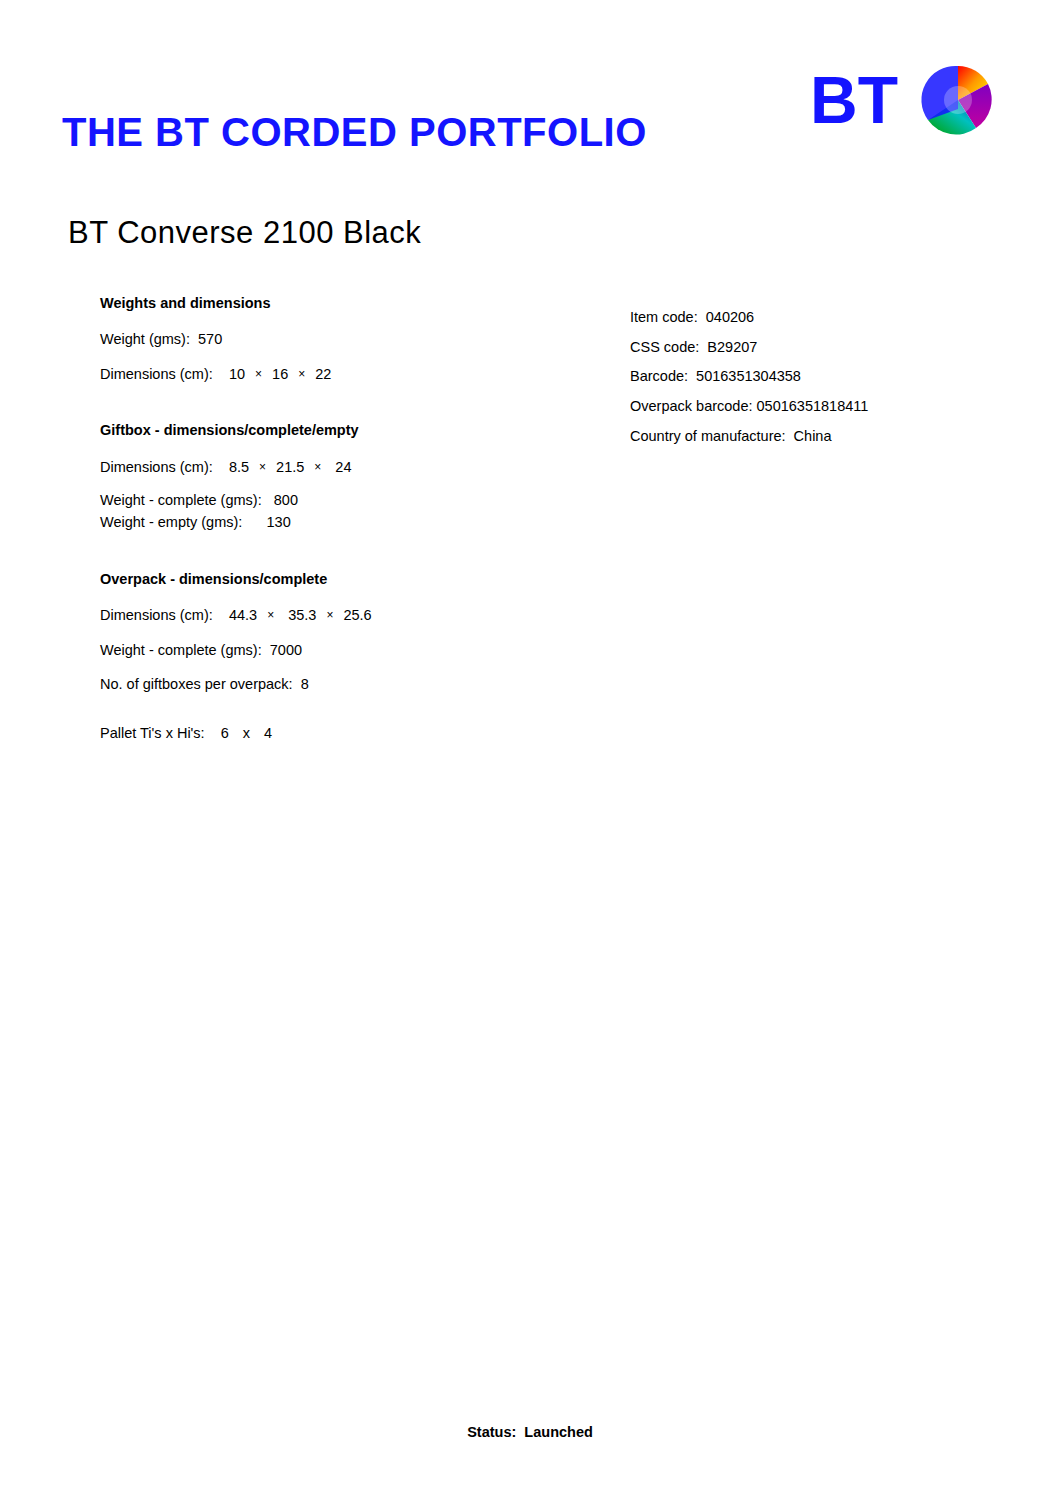BT
THE BT CORDED PORTFOLIO
BT Converse 2100 Black
Weights and dimensions
Weight (gms): 570
Dimensions (cm): 10×16×22
Giftbox - dimensions/complete/empty
Dimensions (cm): 8.5×21.5× 24
Weight - complete (gms): 800
Weight - empty (gms): 130
Overpack - dimensions/complete
Dimensions (cm): 44.3× 35.3×25.6
Weight - complete (gms): 7000
No. of giftboxes per overpack: 8
Pallet Ti's x Hi's: 6x4
Item code: 040206
CSS code: B29207
Barcode: 5016351304358
Overpack barcode: 05016351818411
Country of manufacture: China
Status: Launched